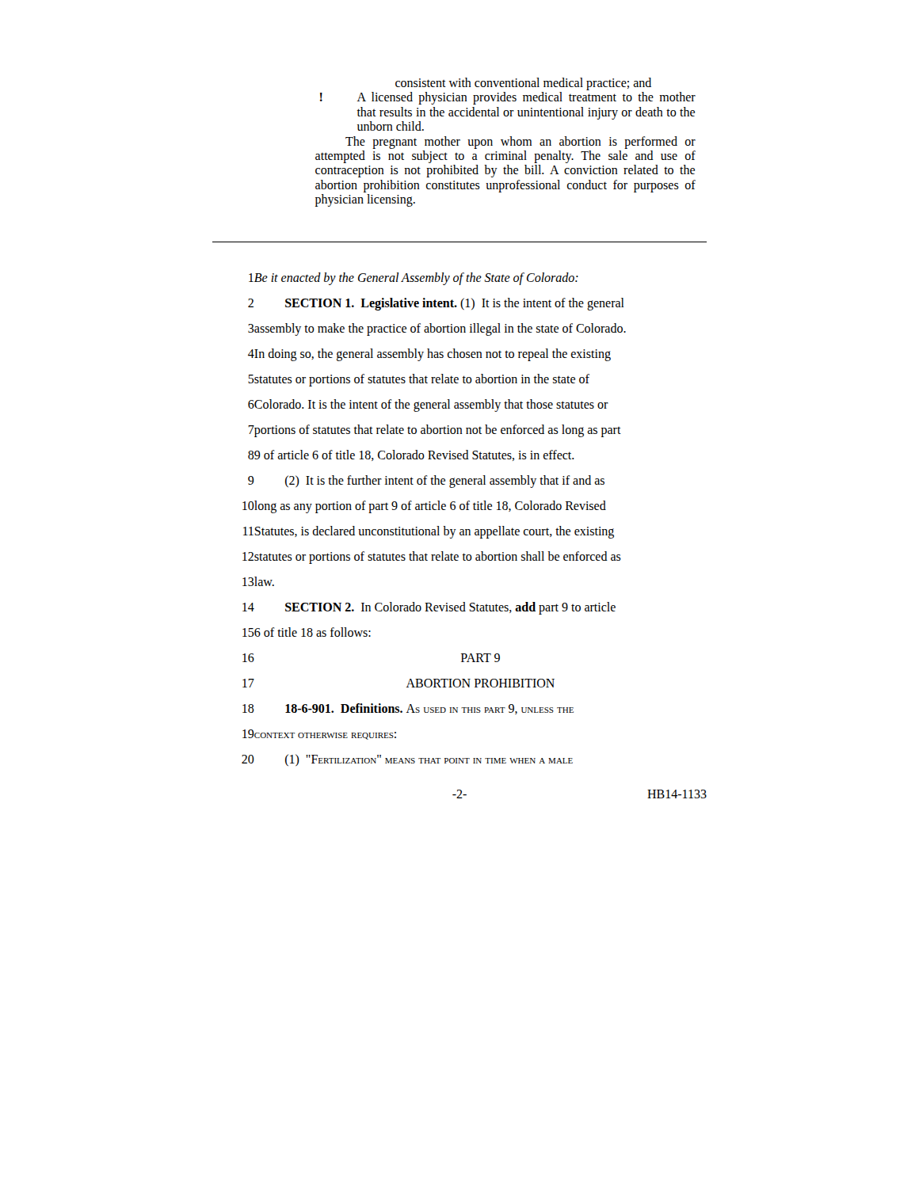consistent with conventional medical practice; and
!
A licensed physician provides medical treatment to the mother that results in the accidental or unintentional injury or death to the unborn child.
The pregnant mother upon whom an abortion is performed or attempted is not subject to a criminal penalty. The sale and use of contraception is not prohibited by the bill. A conviction related to the abortion prohibition constitutes unprofessional conduct for purposes of physician licensing.
| 1 | Be it enacted by the General Assembly of the State of Colorado: |
| 2 | SECTION 1. Legislative intent. (1) It is the intent of the general |
| 3 | assembly to make the practice of abortion illegal in the state of Colorado. |
| 4 | In doing so, the general assembly has chosen not to repeal the existing |
| 5 | statutes or portions of statutes that relate to abortion in the state of |
| 6 | Colorado. It is the intent of the general assembly that those statutes or |
| 7 | portions of statutes that relate to abortion not be enforced as long as part |
| 8 | 9 of article 6 of title 18, Colorado Revised Statutes, is in effect. |
| 9 | (2) It is the further intent of the general assembly that if and as |
| 10 | long as any portion of part 9 of article 6 of title 18, Colorado Revised |
| 11 | Statutes, is declared unconstitutional by an appellate court, the existing |
| 12 | statutes or portions of statutes that relate to abortion shall be enforced as |
| 13 | law. |
| 14 | SECTION 2. In Colorado Revised Statutes, add part 9 to article |
| 15 | 6 of title 18 as follows: |
| 16 | PART 9 |
| 17 | ABORTION PROHIBITION |
| 18 | 18-6-901. Definitions. As used in this part 9, unless the |
| 19 | context otherwise requires : |
| 20 | (1) " Fertilization " means that point in time when a male |
-2-
HB14-1133